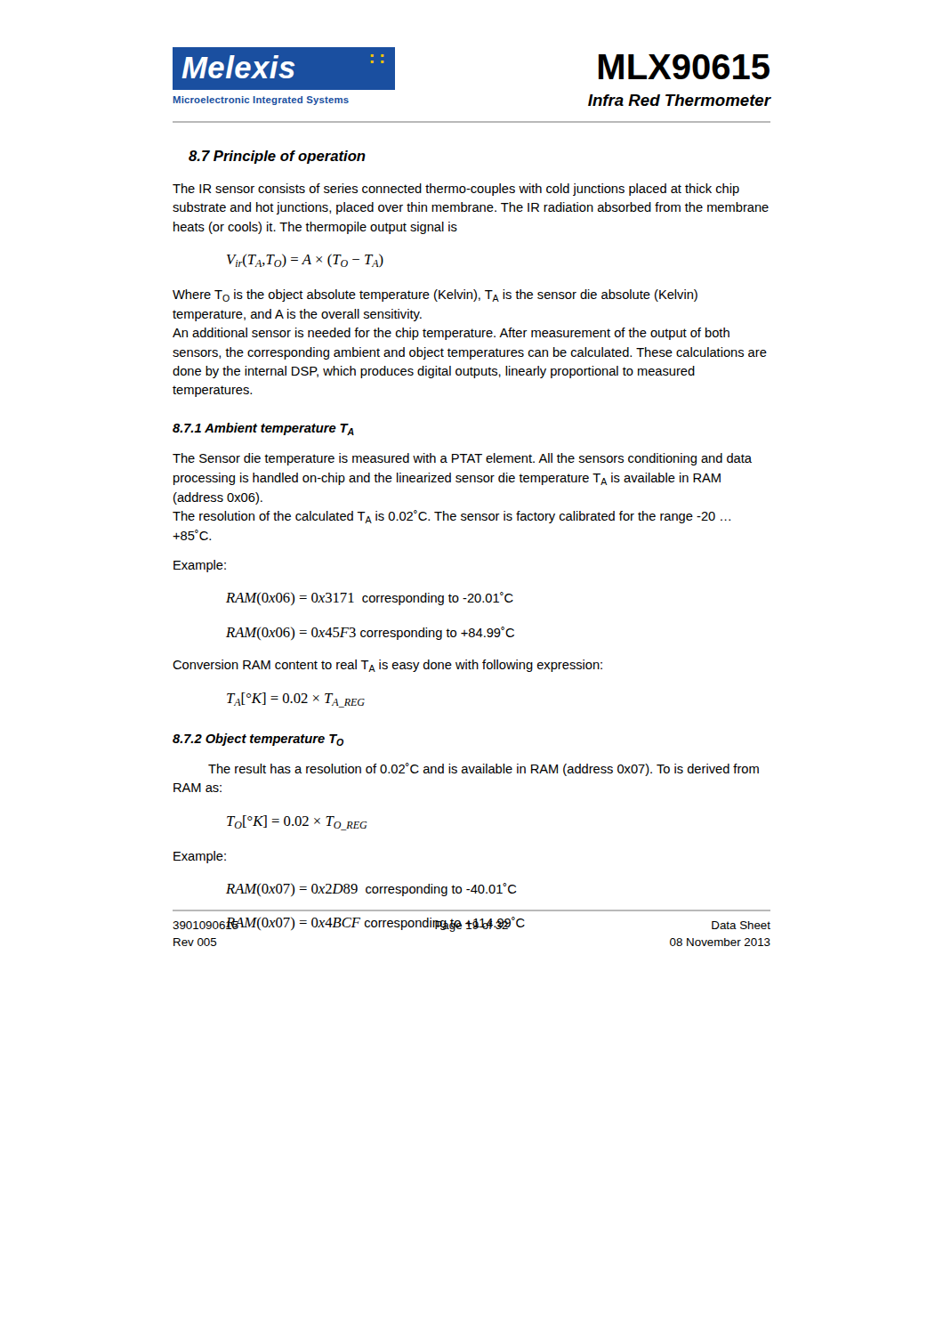▪ ▪
▪ ▪
Melexis
Microelectronic Integrated Systems
MLX90615
Infra Red Thermometer
8.7 Principle of operation
The IR sensor consists of series connected thermo-couples with cold junctions placed at thick chip substrate and hot junctions, placed over thin membrane. The IR radiation absorbed from the membrane heats (or cools) it. The thermopile output signal is
Vir(TA,TO) = A × (TO − TA)
Where TO is the object absolute temperature (Kelvin), TA is the sensor die absolute (Kelvin) temperature, and A is the overall sensitivity.
An additional sensor is needed for the chip temperature. After measurement of the output of both sensors, the corresponding ambient and object temperatures can be calculated. These calculations are done by the internal DSP, which produces digital outputs, linearly proportional to measured temperatures.
8.7.1 Ambient temperature TA
The Sensor die temperature is measured with a PTAT element. All the sensors conditioning and data processing is handled on-chip and the linearized sensor die temperature TA is available in RAM (address 0x06).
The resolution of the calculated TA is 0.02˚C. The sensor is factory calibrated for the range -20 … +85˚C.
Example:
RAM(0x06) = 0x3171 corresponding to -20.01˚C
RAM(0x06) = 0x45F3 corresponding to +84.99˚C
Conversion RAM content to real TA is easy done with following expression:
TA[°K] = 0.02 × TA_REG
8.7.2 Object temperature TO
The result has a resolution of 0.02˚C and is available in RAM (address 0x07). To is derived from RAM as:
TO[°K] = 0.02 × TO_REG
Example:
RAM(0x07) = 0x2D89 corresponding to -40.01˚C
RAM(0x07) = 0x4BCF corresponding to +114.99˚C
3901090615
Rev 005
Page 19 of 32
Data Sheet
08 November 2013